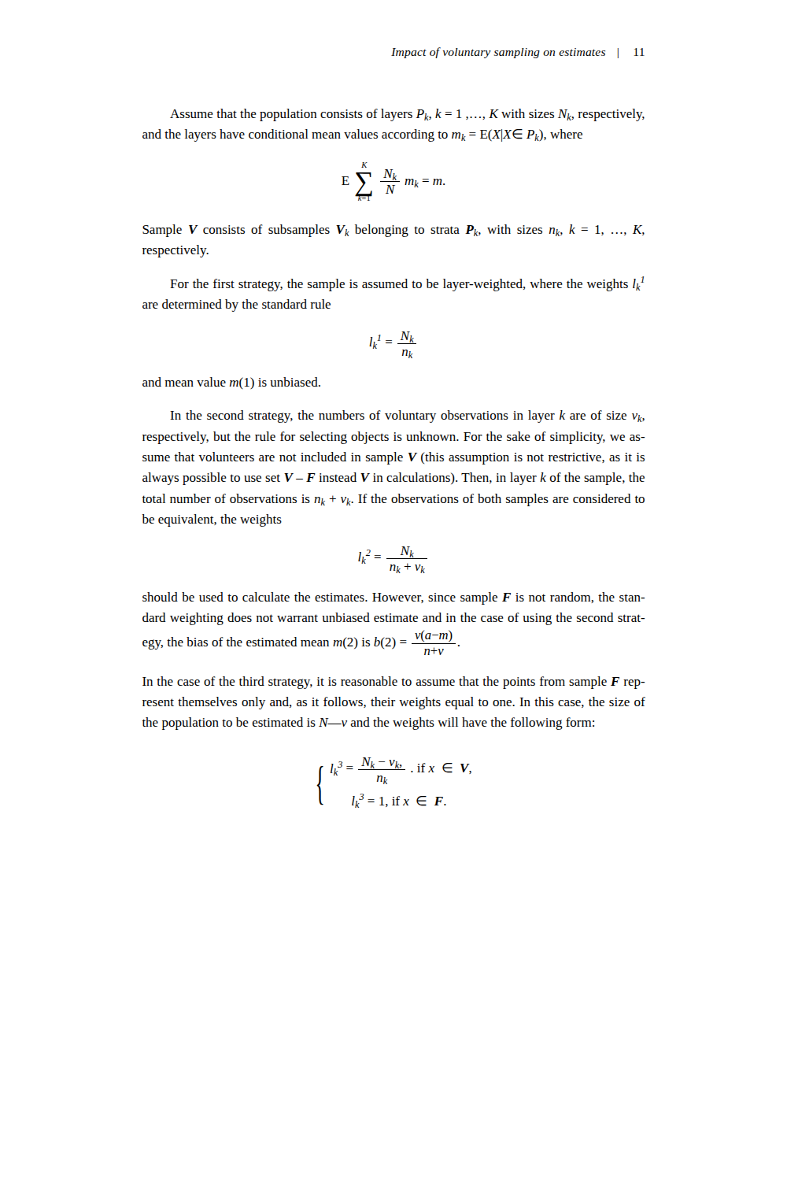Impact of voluntary sampling on estimates|11
Assume that the population consists of layers Pk, k = 1 ,…, K with sizes Nk, respectively, and the layers have conditional mean values according to mk = E(X|X∈ Pk), where
E K ∑ k=1 Nk N mk = m.
Sample V consists of subsamples Vk belonging to strata Pk, with sizes nk, k = 1, …, K, respectively.
For the first strategy, the sample is assumed to be layer-weighted, where the weights lk1 are determined by the standard rule
lk1 = Nk nk
and mean value m(1) is unbiased.
In the second strategy, the numbers of voluntary observations in layer k are of size vk, respectively, but the rule for selecting objects is unknown. For the sake of simplicity, we assume that volunteers are not included in sample V (this assumption is not restrictive, as it is always possible to use set V – F instead V in calculations). Then, in layer k of the sample, the total number of observations is nk + vk. If the observations of both samples are considered to be equivalent, the weights
lk2 = Nk nk + vk
should be used to calculate the estimates. However, since sample F is not random, the standard weighting does not warrant unbiased estimate and in the case of using the second strategy, the bias of the estimated mean m(2) is b(2) = v(a−m) n+v.
In the case of the third strategy, it is reasonable to assume that the points from sample F represent themselves only and, as it follows, their weights equal to one. In this case, the size of the population to be estimated is N—v and the weights will have the following form:
{ lk3 = Nk − vk, nk . if x ∈ V, lk3 = 1, if x ∈ F.